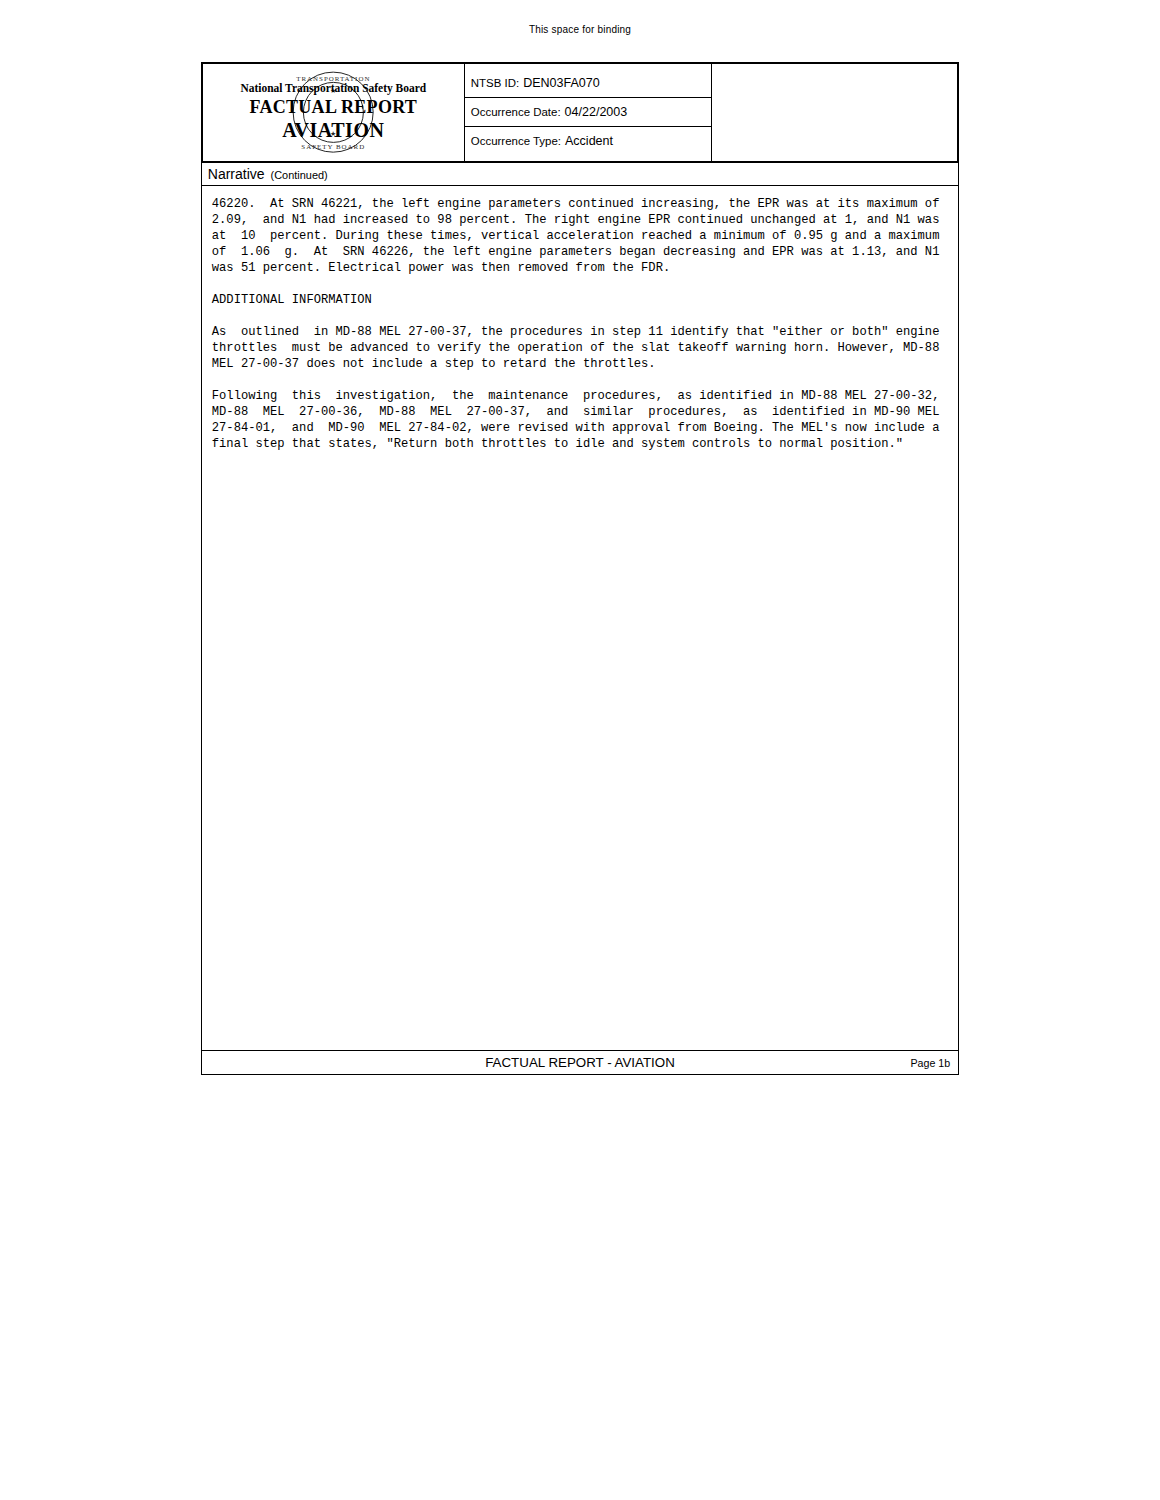This space for binding
| TRANSPORTATION SAFETY BOARD ★ ★ National Transportation Safety Board FACTUAL REPORT AVIATION | NTSB ID: DEN03FA070 Occurrence Date: 04/22/2003 Occurrence Type: Accident | |
Narrative(Continued)
46220. At SRN 46221, the left engine parameters continued increasing, the EPR was at its maximum of 2.09, and N1 had increased to 98 percent. The right engine EPR continued unchanged at 1, and N1 was at 10 percent. During these times, vertical acceleration reached a minimum of 0.95 g and a maximum of 1.06 g. At SRN 46226, the left engine parameters began decreasing and EPR was at 1.13, and N1 was 51 percent. Electrical power was then removed from the FDR. ADDITIONAL INFORMATION As outlined in MD-88 MEL 27-00-37, the procedures in step 11 identify that "either or both" engine throttles must be advanced to verify the operation of the slat takeoff warning horn. However, MD-88 MEL 27-00-37 does not include a step to retard the throttles. Following this investigation, the maintenance procedures, as identified in MD-88 MEL 27-00-32, MD-88 MEL 27-00-36, MD-88 MEL 27-00-37, and similar procedures, as identified in MD-90 MEL 27-84-01, and MD-90 MEL 27-84-02, were revised with approval from Boeing. The MEL's now include a final step that states, "Return both throttles to idle and system controls to normal position."
FACTUAL REPORT - AVIATION Page 1b